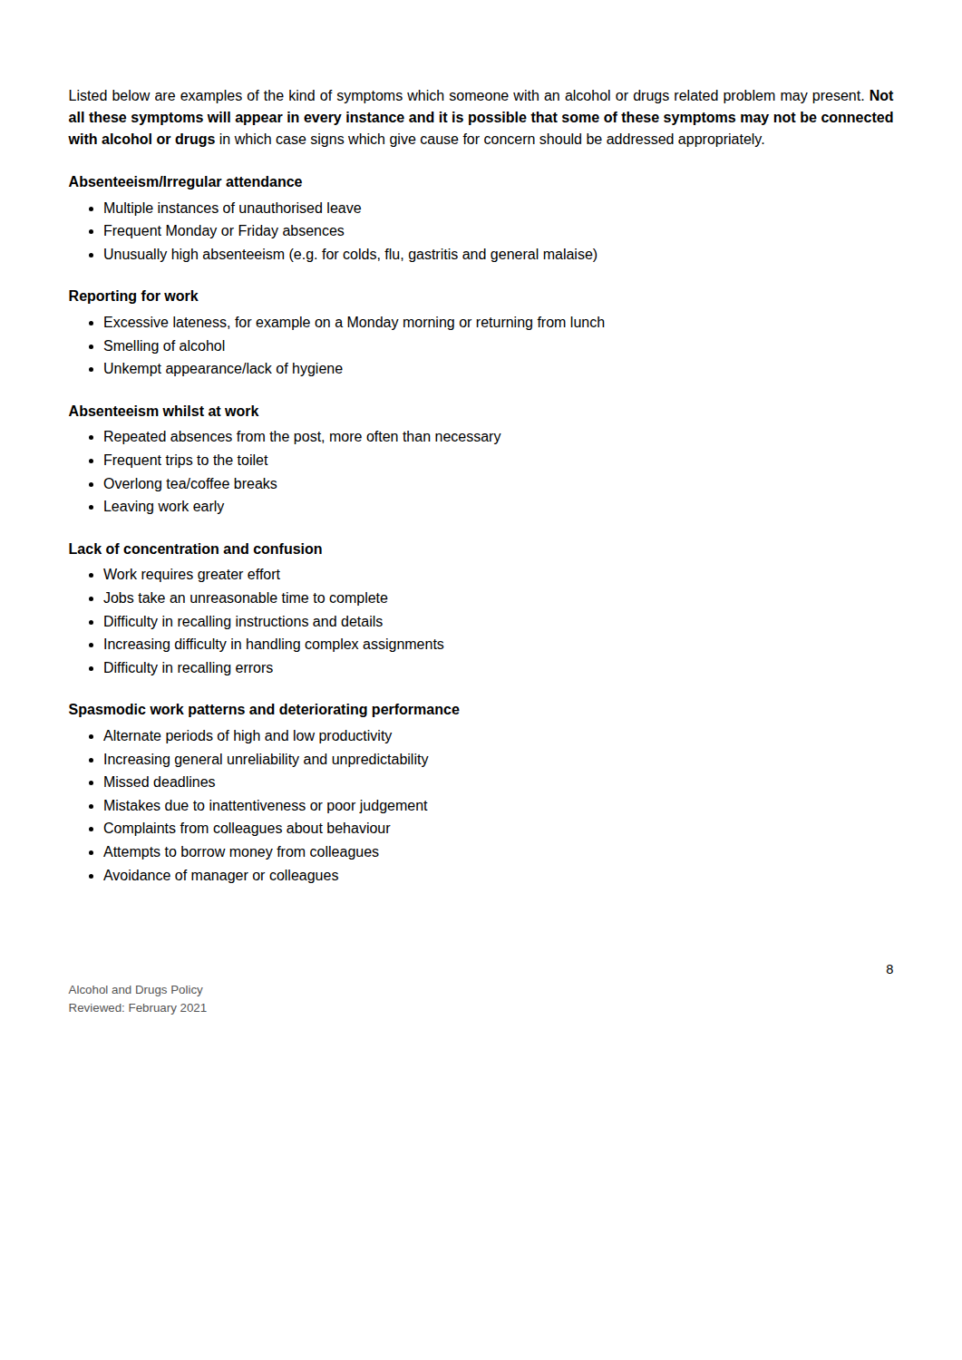Listed below are examples of the kind of symptoms which someone with an alcohol or drugs related problem may present. Not all these symptoms will appear in every instance and it is possible that some of these symptoms may not be connected with alcohol or drugs in which case signs which give cause for concern should be addressed appropriately.
Absenteeism/Irregular attendance
Multiple instances of unauthorised leave
Frequent Monday or Friday absences
Unusually high absenteeism (e.g. for colds, flu, gastritis and general malaise)
Reporting for work
Excessive lateness, for example on a Monday morning or returning from lunch
Smelling of alcohol
Unkempt appearance/lack of hygiene
Absenteeism whilst at work
Repeated absences from the post, more often than necessary
Frequent trips to the toilet
Overlong tea/coffee breaks
Leaving work early
Lack of concentration and confusion
Work requires greater effort
Jobs take an unreasonable time to complete
Difficulty in recalling instructions and details
Increasing difficulty in handling complex assignments
Difficulty in recalling errors
Spasmodic work patterns and deteriorating performance
Alternate periods of high and low productivity
Increasing general unreliability and unpredictability
Missed deadlines
Mistakes due to inattentiveness or poor judgement
Complaints from colleagues about behaviour
Attempts to borrow money from colleagues
Avoidance of manager or colleagues
8
Alcohol and Drugs Policy
Reviewed: February 2021